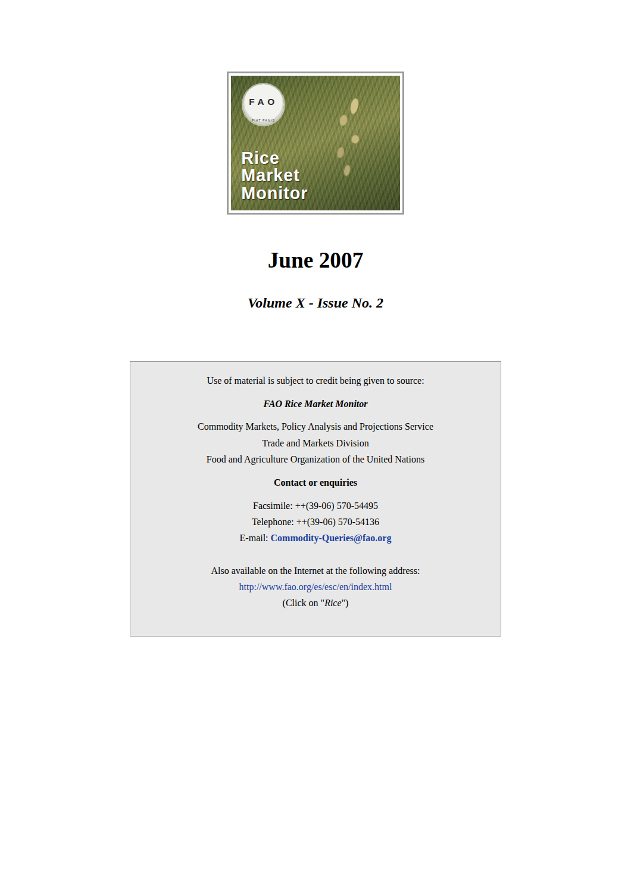FAO
FIAT PANIS
Rice Market Monitor
June 2007
Volume X - Issue No. 2
Use of material is subject to credit being given to source:
FAO Rice Market Monitor
Commodity Markets, Policy Analysis and Projections Service
Trade and Markets Division
Food and Agriculture Organization of the United Nations
Contact or enquiries
Facsimile: ++(39-06) 570-54495
Telephone: ++(39-06) 570-54136
E-mail: Commodity-Queries@fao.org
Also available on the Internet at the following address:
http://www.fao.org/es/esc/en/index.html
(Click on "Rice")